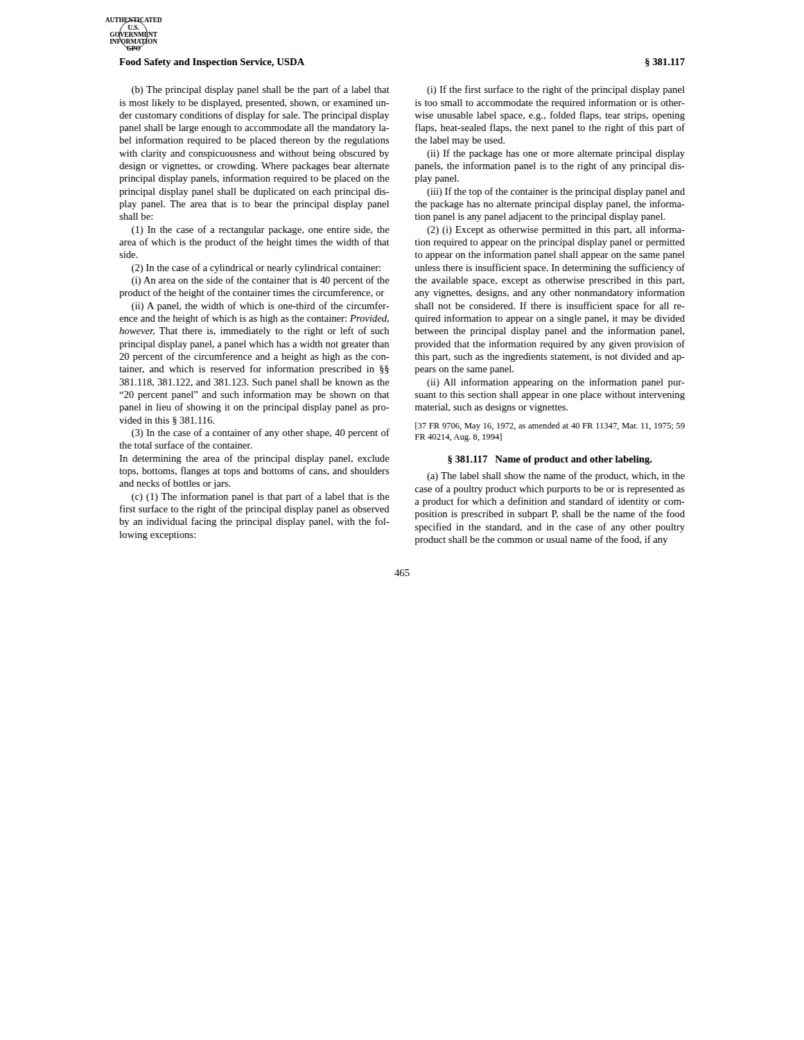AUTHENTICATED U.S. GOVERNMENT INFORMATION GPO
Food Safety and Inspection Service, USDA
§ 381.117
(b) The principal display panel shall be the part of a label that is most likely to be displayed, presented, shown, or examined under customary conditions of display for sale. The principal display panel shall be large enough to accommodate all the mandatory label information required to be placed thereon by the regulations with clarity and conspicuousness and without being obscured by design or vignettes, or crowding. Where packages bear alternate principal display panels, information required to be placed on the principal display panel shall be duplicated on each principal display panel. The area that is to bear the principal display panel shall be:
(1) In the case of a rectangular package, one entire side, the area of which is the product of the height times the width of that side.
(2) In the case of a cylindrical or nearly cylindrical container:
(i) An area on the side of the container that is 40 percent of the product of the height of the container times the circumference, or
(ii) A panel, the width of which is one-third of the circumference and the height of which is as high as the container: Provided, however, That there is, immediately to the right or left of such principal display panel, a panel which has a width not greater than 20 percent of the circumference and a height as high as the container, and which is reserved for information prescribed in §§ 381.118, 381.122, and 381.123. Such panel shall be known as the “20 percent panel” and such information may be shown on that panel in lieu of showing it on the principal display panel as provided in this § 381.116.
(3) In the case of a container of any other shape, 40 percent of the total surface of the container.
In determining the area of the principal display panel, exclude tops, bottoms, flanges at tops and bottoms of cans, and shoulders and necks of bottles or jars.
(c) (1) The information panel is that part of a label that is the first surface to the right of the principal display panel as observed by an individual facing the principal display panel, with the following exceptions:
(i) If the first surface to the right of the principal display panel is too small to accommodate the required information or is otherwise unusable label space, e.g., folded flaps, tear strips, opening flaps, heat-sealed flaps, the next panel to the right of this part of the label may be used.
(ii) If the package has one or more alternate principal display panels, the information panel is to the right of any principal display panel.
(iii) If the top of the container is the principal display panel and the package has no alternate principal display panel, the information panel is any panel adjacent to the principal display panel.
(2) (i) Except as otherwise permitted in this part, all information required to appear on the principal display panel or permitted to appear on the information panel shall appear on the same panel unless there is insufficient space. In determining the sufficiency of the available space, except as otherwise prescribed in this part, any vignettes, designs, and any other nonmandatory information shall not be considered. If there is insufficient space for all required information to appear on a single panel, it may be divided between the principal display panel and the information panel, provided that the information required by any given provision of this part, such as the ingredients statement, is not divided and appears on the same panel.
(ii) All information appearing on the information panel pursuant to this section shall appear in one place without intervening material, such as designs or vignettes.
[37 FR 9706, May 16, 1972, as amended at 40 FR 11347, Mar. 11, 1975; 59 FR 40214, Aug. 8, 1994]
§ 381.117 Name of product and other labeling.
(a) The label shall show the name of the product, which, in the case of a poultry product which purports to be or is represented as a product for which a definition and standard of identity or composition is prescribed in subpart P, shall be the name of the food specified in the standard, and in the case of any other poultry product shall be the common or usual name of the food, if any
465